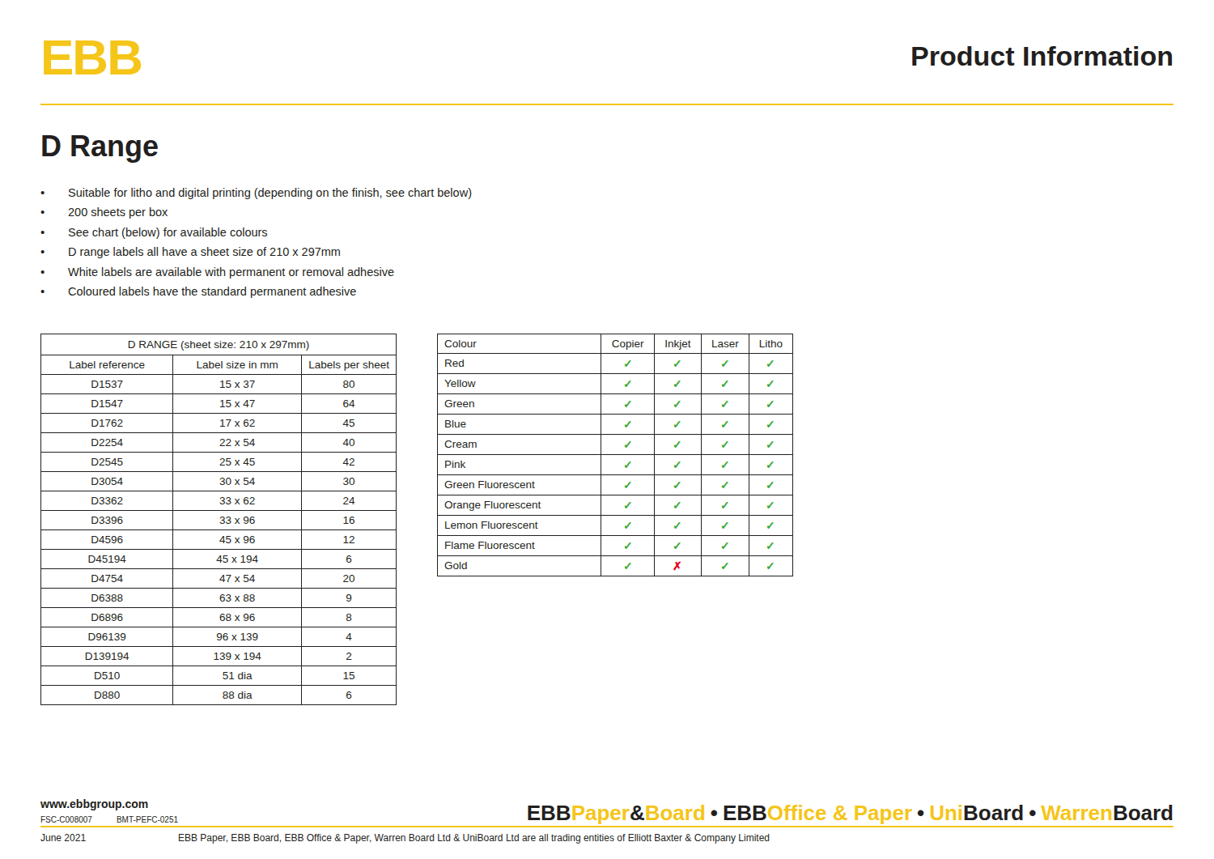EBB
Product Information
D Range
Suitable for litho and digital printing (depending on the finish, see chart below)
200 sheets per box
See chart (below) for available colours
D range labels all have a sheet size of 210 x 297mm
White labels are available with permanent or removal adhesive
Coloured labels have the standard permanent adhesive
| D RANGE (sheet size: 210 x 297mm) |
| --- |
| Label reference | Label size in mm | Labels per sheet |
| D1537 | 15 x 37 | 80 |
| D1547 | 15 x 47 | 64 |
| D1762 | 17 x 62 | 45 |
| D2254 | 22 x 54 | 40 |
| D2545 | 25 x 45 | 42 |
| D3054 | 30 x 54 | 30 |
| D3362 | 33 x 62 | 24 |
| D3396 | 33 x 96 | 16 |
| D4596 | 45 x 96 | 12 |
| D45194 | 45 x 194 | 6 |
| D4754 | 47 x 54 | 20 |
| D6388 | 63 x 88 | 9 |
| D6896 | 68 x 96 | 8 |
| D96139 | 96 x 139 | 4 |
| D139194 | 139 x 194 | 2 |
| D510 | 51 dia | 15 |
| D880 | 88 dia | 6 |
| Colour | Copier | Inkjet | Laser | Litho |
| --- | --- | --- | --- | --- |
| Red | ✓ | ✓ | ✓ | ✓ |
| Yellow | ✓ | ✓ | ✓ | ✓ |
| Green | ✓ | ✓ | ✓ | ✓ |
| Blue | ✓ | ✓ | ✓ | ✓ |
| Cream | ✓ | ✓ | ✓ | ✓ |
| Pink | ✓ | ✓ | ✓ | ✓ |
| Green Fluorescent | ✓ | ✓ | ✓ | ✓ |
| Orange Fluorescent | ✓ | ✓ | ✓ | ✓ |
| Lemon Fluorescent | ✓ | ✓ | ✓ | ✓ |
| Flame Fluorescent | ✓ | ✓ | ✓ | ✓ |
| Gold | ✓ | ✗ | ✓ | ✓ |
www.ebbgroup.com
FSC-C008007 BMT-PEFC-0251
EBB Paper&Board•EBB Office & Paper•Uni Board•Warren Board
June 2021
EBB Paper, EBB Board, EBB Office & Paper, Warren Board Ltd & UniBoard Ltd are all trading entities of Elliott Baxter & Company Limited